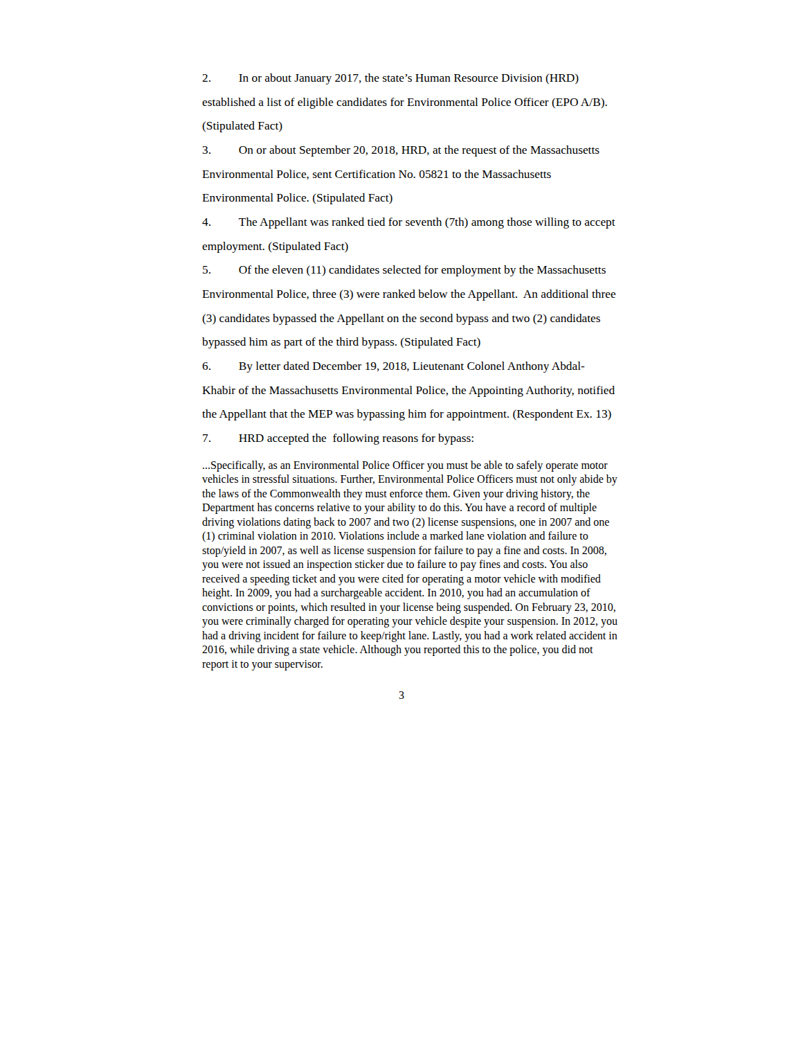2. In or about January 2017, the state’s Human Resource Division (HRD) established a list of eligible candidates for Environmental Police Officer (EPO A/B). (Stipulated Fact)
3. On or about September 20, 2018, HRD, at the request of the Massachusetts Environmental Police, sent Certification No. 05821 to the Massachusetts Environmental Police. (Stipulated Fact)
4. The Appellant was ranked tied for seventh (7th) among those willing to accept employment. (Stipulated Fact)
5. Of the eleven (11) candidates selected for employment by the Massachusetts Environmental Police, three (3) were ranked below the Appellant. An additional three (3) candidates bypassed the Appellant on the second bypass and two (2) candidates bypassed him as part of the third bypass. (Stipulated Fact)
6. By letter dated December 19, 2018, Lieutenant Colonel Anthony Abdal-Khabir of the Massachusetts Environmental Police, the Appointing Authority, notified the Appellant that the MEP was bypassing him for appointment. (Respondent Ex. 13)
7. HRD accepted the following reasons for bypass:
...Specifically, as an Environmental Police Officer you must be able to safely operate motor vehicles in stressful situations. Further, Environmental Police Officers must not only abide by the laws of the Commonwealth they must enforce them. Given your driving history, the Department has concerns relative to your ability to do this. You have a record of multiple driving violations dating back to 2007 and two (2) license suspensions, one in 2007 and one (1) criminal violation in 2010. Violations include a marked lane violation and failure to stop/yield in 2007, as well as license suspension for failure to pay a fine and costs. In 2008, you were not issued an inspection sticker due to failure to pay fines and costs. You also received a speeding ticket and you were cited for operating a motor vehicle with modified height. In 2009, you had a surchargeable accident. In 2010, you had an accumulation of convictions or points, which resulted in your license being suspended. On February 23, 2010, you were criminally charged for operating your vehicle despite your suspension. In 2012, you had a driving incident for failure to keep/right lane. Lastly, you had a work related accident in 2016, while driving a state vehicle. Although you reported this to the police, you did not report it to your supervisor.
3